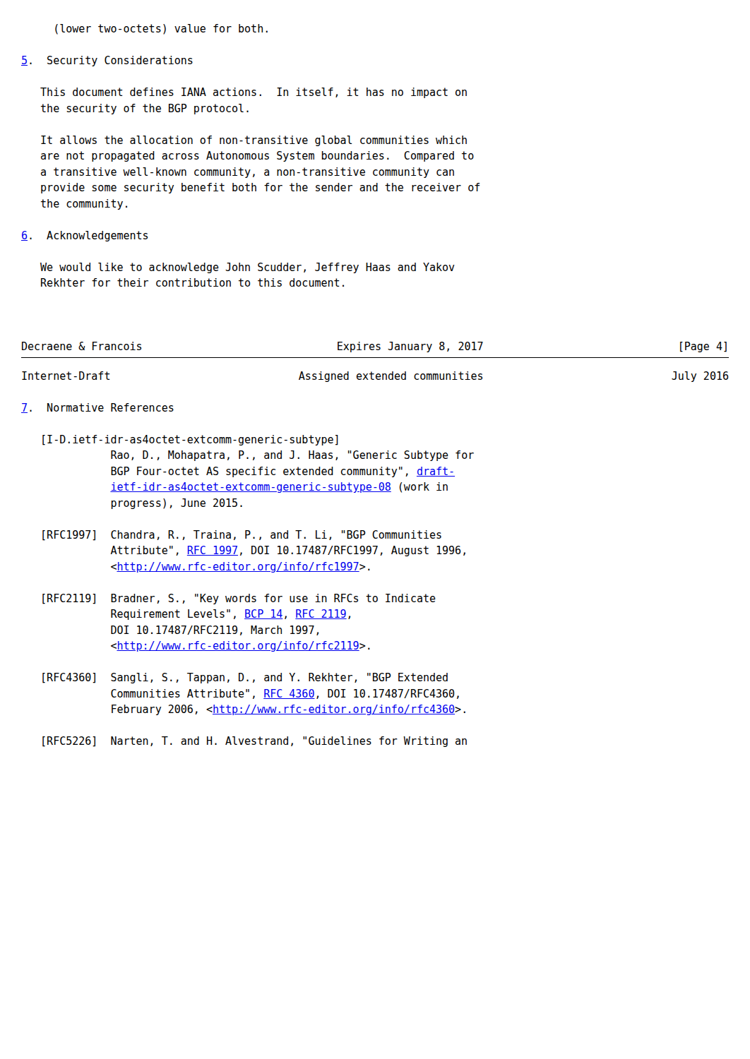(lower two-octets) value for both.

5.  Security Considerations

   This document defines IANA actions.  In itself, it has no impact on
   the security of the BGP protocol.

   It allows the allocation of non-transitive global communities which
   are not propagated across Autonomous System boundaries.  Compared to
   a transitive well-known community, a non-transitive community can
   provide some security benefit both for the sender and the receiver of
   the community.

6.  Acknowledgements

   We would like to acknowledge John Scudder, Jeffrey Haas and Yakov
   Rekhter for their contribution to this document.
Decraene & Francois Expires January 8, 2017 [Page 4]
Internet-Draft Assigned extended communities July 2016
7.  Normative References

   [I-D.ietf-idr-as4octet-extcomm-generic-subtype]
              Rao, D., Mohapatra, P., and J. Haas, "Generic Subtype for
              BGP Four-octet AS specific extended community", draft-
              ietf-idr-as4octet-extcomm-generic-subtype-08 (work in
              progress), June 2015.

   [RFC1997]  Chandra, R., Traina, P., and T. Li, "BGP Communities
              Attribute", RFC 1997, DOI 10.17487/RFC1997, August 1996,
              <http://www.rfc-editor.org/info/rfc1997>.

   [RFC2119]  Bradner, S., "Key words for use in RFCs to Indicate
              Requirement Levels", BCP 14, RFC 2119,
              DOI 10.17487/RFC2119, March 1997,
              <http://www.rfc-editor.org/info/rfc2119>.

   [RFC4360]  Sangli, S., Tappan, D., and Y. Rekhter, "BGP Extended
              Communities Attribute", RFC 4360, DOI 10.17487/RFC4360,
              February 2006, <http://www.rfc-editor.org/info/rfc4360>.

   [RFC5226]  Narten, T. and H. Alvestrand, "Guidelines for Writing an